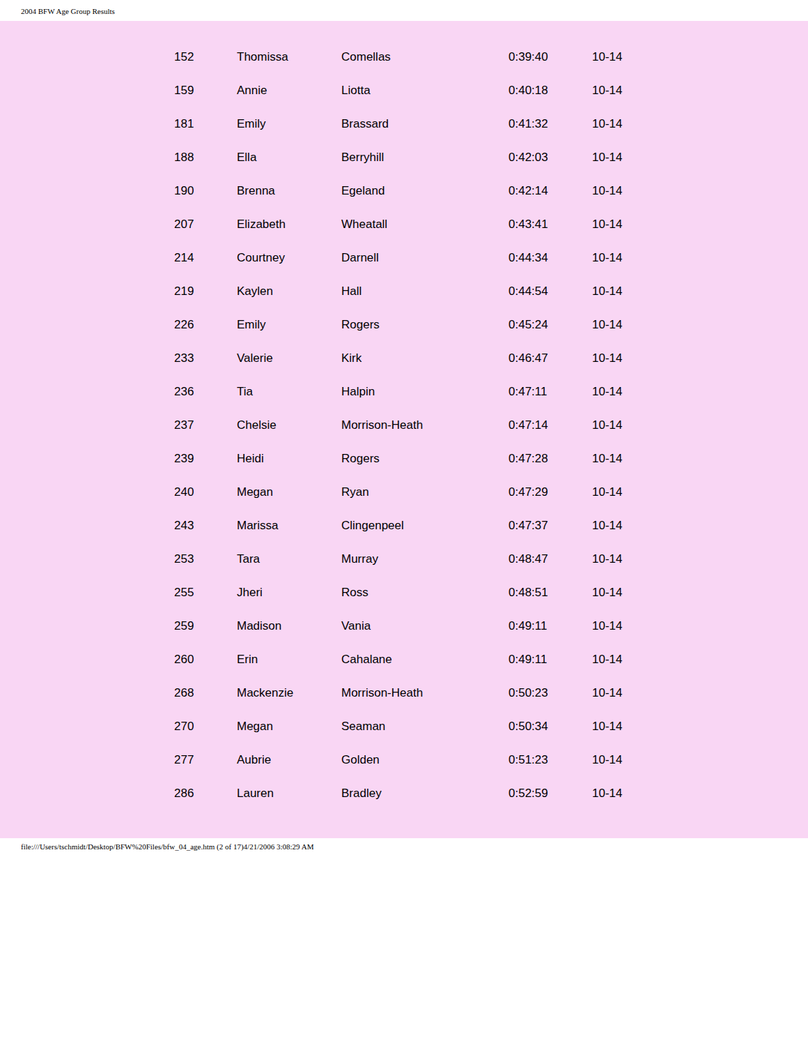2004 BFW Age Group Results
| 152 | Thomissa | Comellas | 0:39:40 | 10-14 |
| 159 | Annie | Liotta | 0:40:18 | 10-14 |
| 181 | Emily | Brassard | 0:41:32 | 10-14 |
| 188 | Ella | Berryhill | 0:42:03 | 10-14 |
| 190 | Brenna | Egeland | 0:42:14 | 10-14 |
| 207 | Elizabeth | Wheatall | 0:43:41 | 10-14 |
| 214 | Courtney | Darnell | 0:44:34 | 10-14 |
| 219 | Kaylen | Hall | 0:44:54 | 10-14 |
| 226 | Emily | Rogers | 0:45:24 | 10-14 |
| 233 | Valerie | Kirk | 0:46:47 | 10-14 |
| 236 | Tia | Halpin | 0:47:11 | 10-14 |
| 237 | Chelsie | Morrison-Heath | 0:47:14 | 10-14 |
| 239 | Heidi | Rogers | 0:47:28 | 10-14 |
| 240 | Megan | Ryan | 0:47:29 | 10-14 |
| 243 | Marissa | Clingenpeel | 0:47:37 | 10-14 |
| 253 | Tara | Murray | 0:48:47 | 10-14 |
| 255 | Jheri | Ross | 0:48:51 | 10-14 |
| 259 | Madison | Vania | 0:49:11 | 10-14 |
| 260 | Erin | Cahalane | 0:49:11 | 10-14 |
| 268 | Mackenzie | Morrison-Heath | 0:50:23 | 10-14 |
| 270 | Megan | Seaman | 0:50:34 | 10-14 |
| 277 | Aubrie | Golden | 0:51:23 | 10-14 |
| 286 | Lauren | Bradley | 0:52:59 | 10-14 |
file:///Users/tschmidt/Desktop/BFW%20Files/bfw_04_age.htm (2 of 17)4/21/2006 3:08:29 AM